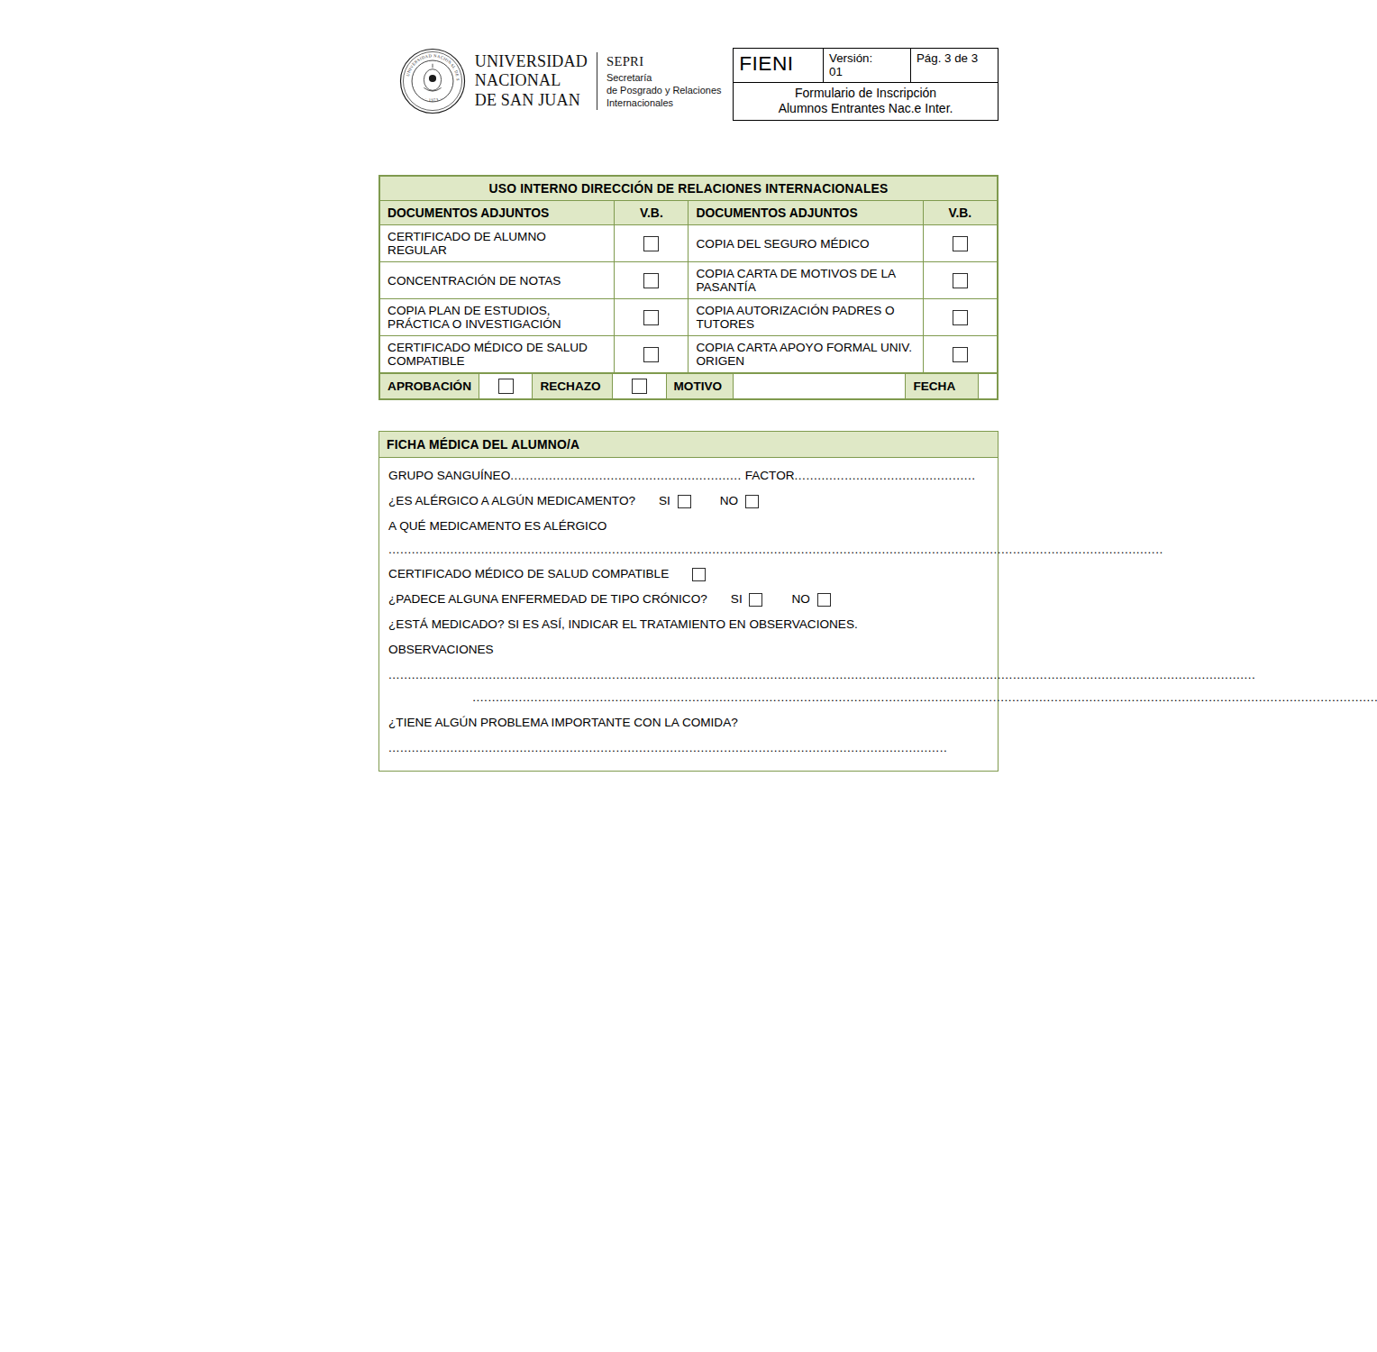UNIVERSIDAD NACIONAL DE SAN JUAN · 1973 ·
UNIVERSIDAD NACIONAL DE SAN JUAN
SEPRI
Secretaría
de Posgrado y Relaciones
Internacionales
| FIENI | Versión: 01 | Pág. 3 de 3 |
| Formulario de Inscripción Alumnos Entrantes Nac.e Inter. |
| USO INTERNO DIRECCIÓN DE RELACIONES INTERNACIONALES |
| DOCUMENTOS ADJUNTOS | V.B. | DOCUMENTOS ADJUNTOS | V.B. |
| CERTIFICADO DE ALUMNO REGULAR | | COPIA DEL SEGURO MÉDICO | |
| CONCENTRACIÓN DE NOTAS | | COPIA CARTA DE MOTIVOS DE LA PASANTÍA | |
| COPIA PLAN DE ESTUDIOS, PRÁCTICA O INVESTIGACIÓN | | COPIA AUTORIZACIÓN PADRES O TUTORES | |
| CERTIFICADO MÉDICO DE SALUD COMPATIBLE | | COPIA CARTA APOYO FORMAL UNIV. ORIGEN | |
| APROBACIÓN | | RECHAZO | | MOTIVO | | FECHA | |
FICHA MÉDICA DEL ALUMNO/A
GRUPO SANGUÍNEO............................................................ FACTOR...............................................
¿ES ALÉRGICO A ALGÚN MEDICAMENTO? SI NO
A QUÉ MEDICAMENTO ES ALÉRGICO .........................................................................................................................................................................................................
CERTIFICADO MÉDICO DE SALUD COMPATIBLE
¿PADECE ALGUNA ENFERMEDAD DE TIPO CRÓNICO? SI NO
¿ESTÁ MEDICADO? SI ES ASÍ, INDICAR EL TRATAMIENTO EN OBSERVACIONES.
OBSERVACIONES
................................................................................................................................................................................................................................. .........................................................................................................................................................................................................................................................
¿TIENE ALGÚN PROBLEMA IMPORTANTE CON LA COMIDA?
.................................................................................................................................................